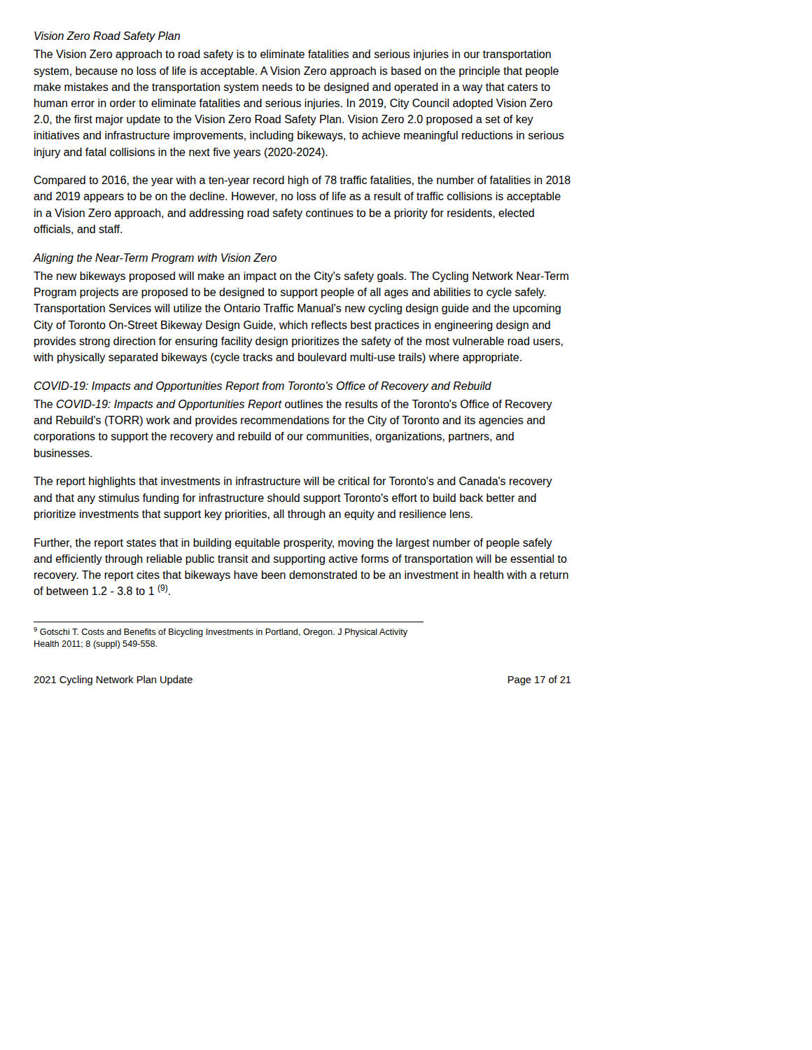Vision Zero Road Safety Plan
The Vision Zero approach to road safety is to eliminate fatalities and serious injuries in our transportation system, because no loss of life is acceptable. A Vision Zero approach is based on the principle that people make mistakes and the transportation system needs to be designed and operated in a way that caters to human error in order to eliminate fatalities and serious injuries. In 2019, City Council adopted Vision Zero 2.0, the first major update to the Vision Zero Road Safety Plan. Vision Zero 2.0 proposed a set of key initiatives and infrastructure improvements, including bikeways, to achieve meaningful reductions in serious injury and fatal collisions in the next five years (2020-2024).
Compared to 2016, the year with a ten-year record high of 78 traffic fatalities, the number of fatalities in 2018 and 2019 appears to be on the decline. However, no loss of life as a result of traffic collisions is acceptable in a Vision Zero approach, and addressing road safety continues to be a priority for residents, elected officials, and staff.
Aligning the Near-Term Program with Vision Zero
The new bikeways proposed will make an impact on the City's safety goals. The Cycling Network Near-Term Program projects are proposed to be designed to support people of all ages and abilities to cycle safely. Transportation Services will utilize the Ontario Traffic Manual's new cycling design guide and the upcoming City of Toronto On-Street Bikeway Design Guide, which reflects best practices in engineering design and provides strong direction for ensuring facility design prioritizes the safety of the most vulnerable road users, with physically separated bikeways (cycle tracks and boulevard multi-use trails) where appropriate.
COVID-19: Impacts and Opportunities Report from Toronto's Office of Recovery and Rebuild
The COVID-19: Impacts and Opportunities Report outlines the results of the Toronto's Office of Recovery and Rebuild's (TORR) work and provides recommendations for the City of Toronto and its agencies and corporations to support the recovery and rebuild of our communities, organizations, partners, and businesses.
The report highlights that investments in infrastructure will be critical for Toronto's and Canada's recovery and that any stimulus funding for infrastructure should support Toronto's effort to build back better and prioritize investments that support key priorities, all through an equity and resilience lens.
Further, the report states that in building equitable prosperity, moving the largest number of people safely and efficiently through reliable public transit and supporting active forms of transportation will be essential to recovery. The report cites that bikeways have been demonstrated to be an investment in health with a return of between 1.2 - 3.8 to 1 (9).
9 Gotschi T. Costs and Benefits of Bicycling Investments in Portland, Oregon. J Physical Activity Health 2011; 8 (suppl) 549-558.
2021 Cycling Network Plan Update Page 17 of 21